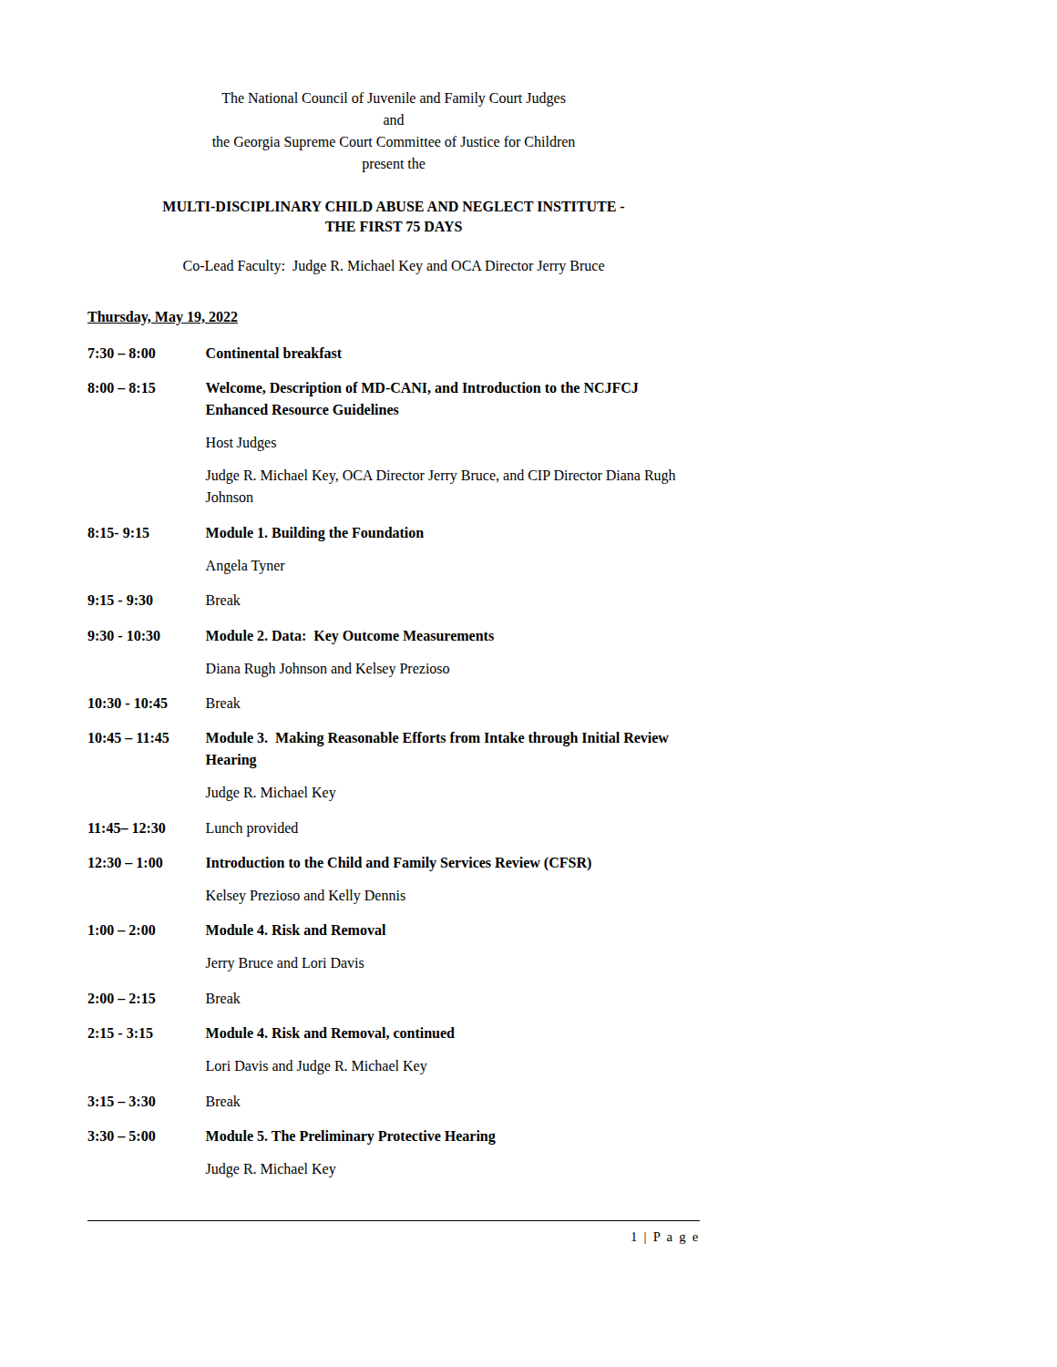The National Council of Juvenile and Family Court Judges
and
the Georgia Supreme Court Committee of Justice for Children
present the
Multi-Disciplinary Child Abuse and Neglect Institute -
The First 75 Days
Co-Lead Faculty: Judge R. Michael Key and OCA Director Jerry Bruce
Thursday, May 19, 2022
| 7:30 – 8:00 | Continental breakfast |
| 8:00 – 8:15 | Welcome, Description of MD-CANI, and Introduction to the NCJFCJ Enhanced Resource Guidelines Host Judges Judge R. Michael Key, OCA Director Jerry Bruce, and CIP Director Diana Rugh Johnson |
| 8:15- 9:15 | Module 1. Building the Foundation Angela Tyner |
| 9:15 - 9:30 | Break |
| 9:30 - 10:30 | Module 2. Data: Key Outcome Measurements Diana Rugh Johnson and Kelsey Prezioso |
| 10:30 - 10:45 | Break |
| 10:45 – 11:45 | Module 3. Making Reasonable Efforts from Intake through Initial Review Hearing Judge R. Michael Key |
| 11:45– 12:30 | Lunch provided |
| 12:30 – 1:00 | Introduction to the Child and Family Services Review (CFSR) Kelsey Prezioso and Kelly Dennis |
| 1:00 – 2:00 | Module 4. Risk and Removal Jerry Bruce and Lori Davis |
| 2:00 – 2:15 | Break |
| 2:15 - 3:15 | Module 4. Risk and Removal, continued Lori Davis and Judge R. Michael Key |
| 3:15 – 3:30 | Break |
| 3:30 – 5:00 | Module 5. The Preliminary Protective Hearing Judge R. Michael Key |
1 | P a g e